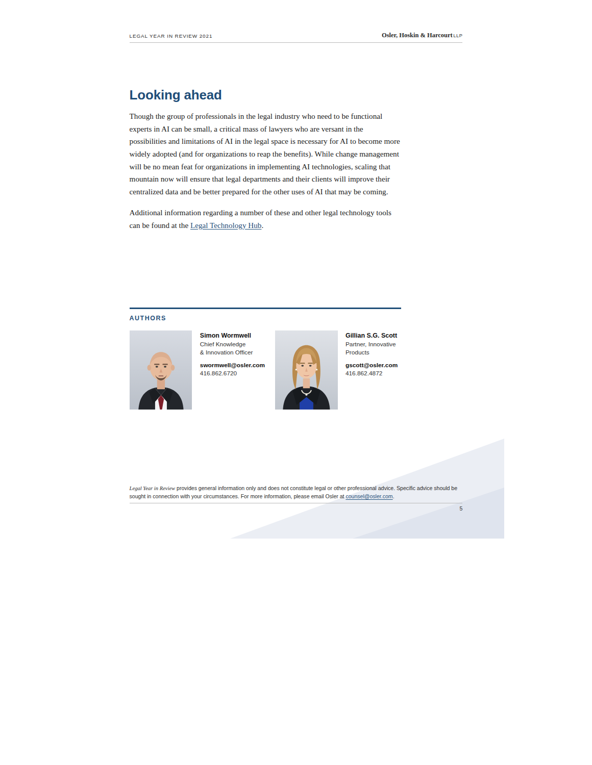Legal Year in Review 2021 Osler, Hoskin & Harcourt LLP
Looking ahead
Though the group of professionals in the legal industry who need to be functional experts in AI can be small, a critical mass of lawyers who are versant in the possibilities and limitations of AI in the legal space is necessary for AI to become more widely adopted (and for organizations to reap the benefits). While change management will be no mean feat for organizations in implementing AI technologies, scaling that mountain now will ensure that legal departments and their clients will improve their centralized data and be better prepared for the other uses of AI that may be coming.
Additional information regarding a number of these and other legal technology tools can be found at the Legal Technology Hub.
Authors
Simon Wormwell Chief Knowledge
& Innovation Officer swormwell@osler.com 416.862.6720
Gillian S.G. Scott Partner, Innovative
Products gscott@osler.com 416.862.4872
Legal Year in Review provides general information only and does not constitute legal or other professional advice. Specific advice should be sought in connection with your circumstances. For more information, please email Osler at counsel@osler.com.
5